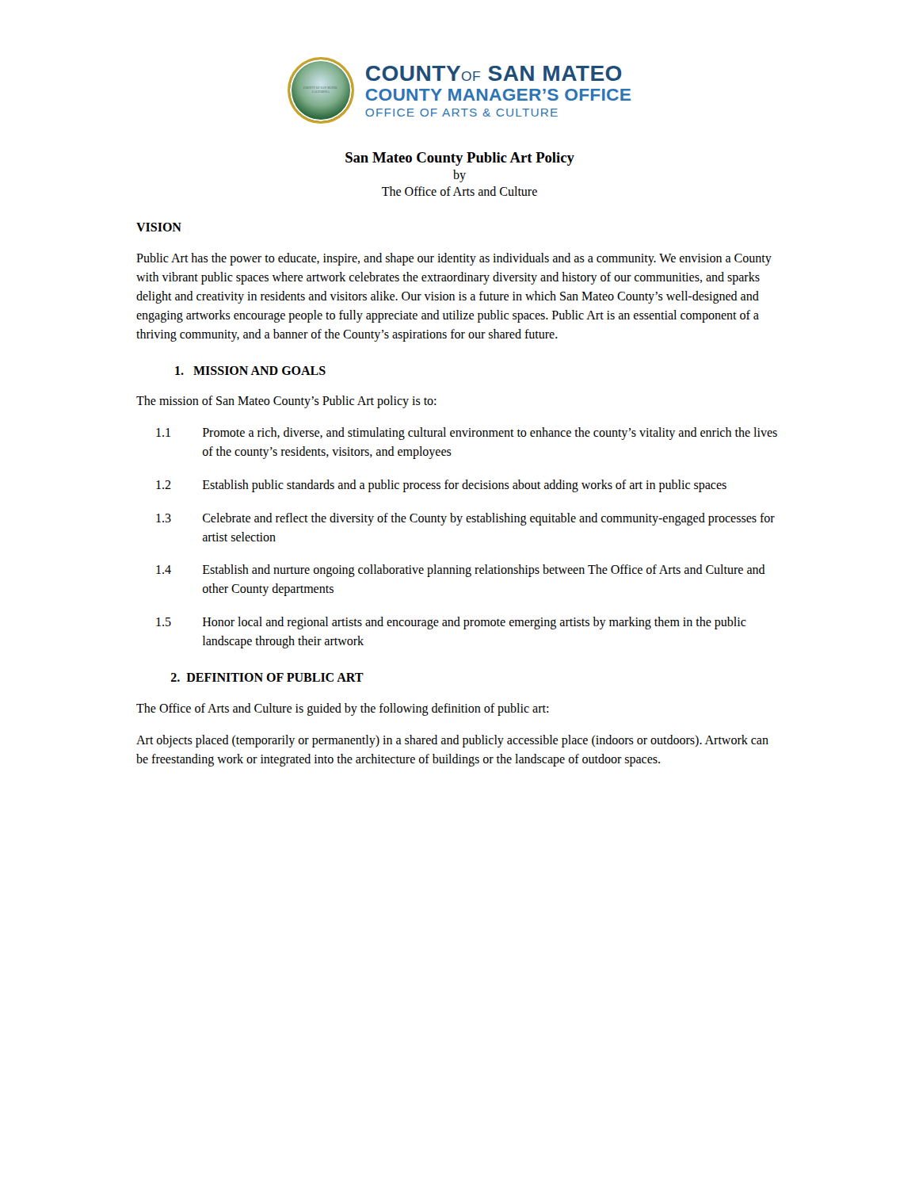COUNTYOF SAN MATEO
COUNTY MANAGER’S OFFICE
OFFICE OF ARTS & CULTURE
San Mateo County Public Art Policy
by
The Office of Arts and Culture
VISION
Public Art has the power to educate, inspire, and shape our identity as individuals and as a community. We envision a County with vibrant public spaces where artwork celebrates the extraordinary diversity and history of our communities, and sparks delight and creativity in residents and visitors alike. Our vision is a future in which San Mateo County’s well-designed and engaging artworks encourage people to fully appreciate and utilize public spaces. Public Art is an essential component of a thriving community, and a banner of the County’s aspirations for our shared future.
1. MISSION AND GOALS
The mission of San Mateo County’s Public Art policy is to:
1.1
Promote a rich, diverse, and stimulating cultural environment to enhance the county’s vitality and enrich the lives of the county’s residents, visitors, and employees
1.2
Establish public standards and a public process for decisions about adding works of art in public spaces
1.3
Celebrate and reflect the diversity of the County by establishing equitable and community-engaged processes for artist selection
1.4
Establish and nurture ongoing collaborative planning relationships between The Office of Arts and Culture and other County departments
1.5
Honor local and regional artists and encourage and promote emerging artists by marking them in the public landscape through their artwork
2. DEFINITION OF PUBLIC ART
The Office of Arts and Culture is guided by the following definition of public art:
Art objects placed (temporarily or permanently) in a shared and publicly accessible place (indoors or outdoors). Artwork can be freestanding work or integrated into the architecture of buildings or the landscape of outdoor spaces.